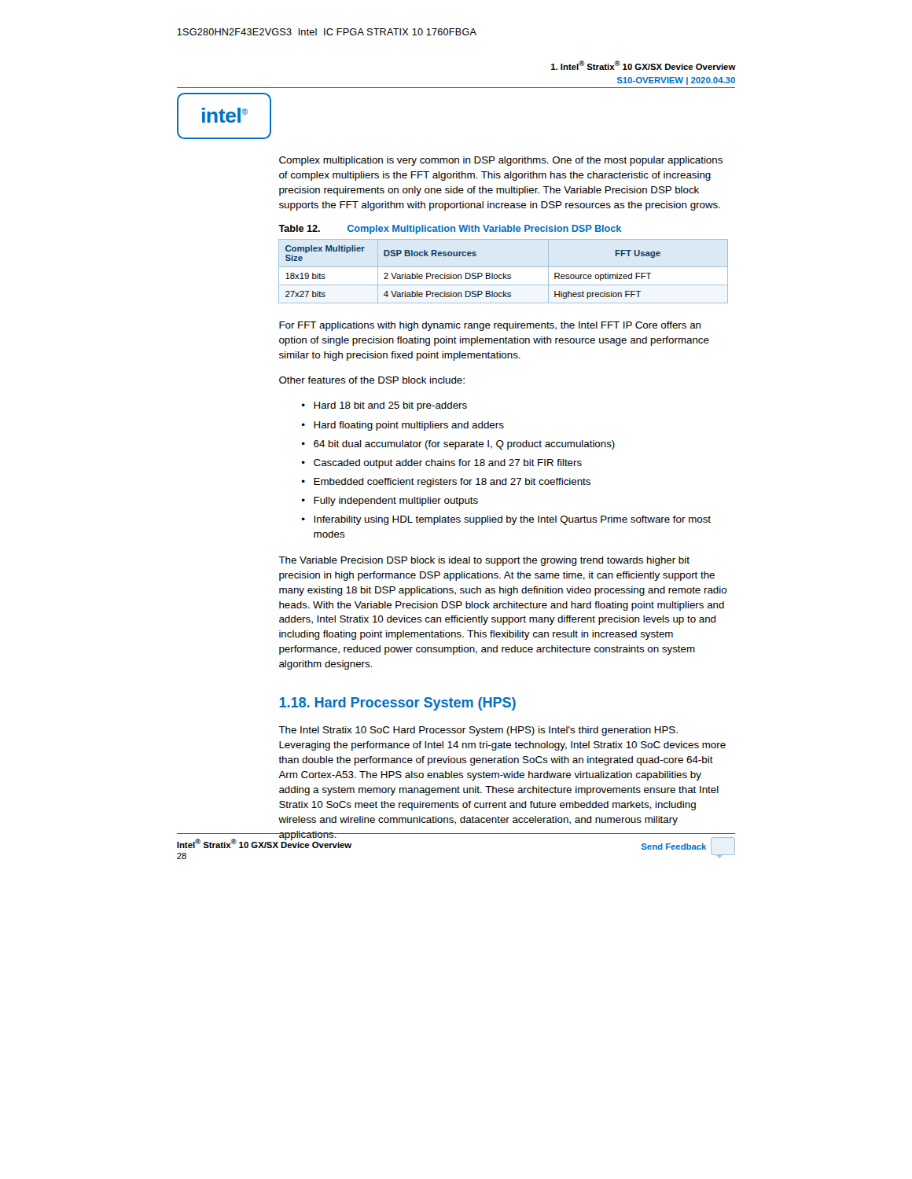1SG280HN2F43E2VGS3 Intel IC FPGA STRATIX 10 1760FBGA
1. Intel® Stratix® 10 GX/SX Device Overview
S10-OVERVIEW | 2020.04.30
intel®
Complex multiplication is very common in DSP algorithms. One of the most popular applications of complex multipliers is the FFT algorithm. This algorithm has the characteristic of increasing precision requirements on only one side of the multiplier. The Variable Precision DSP block supports the FFT algorithm with proportional increase in DSP resources as the precision grows.
Table 12. Complex Multiplication With Variable Precision DSP Block
| Complex Multiplier Size | DSP Block Resources | FFT Usage |
| --- | --- | --- |
| 18x19 bits | 2 Variable Precision DSP Blocks | Resource optimized FFT |
| 27x27 bits | 4 Variable Precision DSP Blocks | Highest precision FFT |
For FFT applications with high dynamic range requirements, the Intel FFT IP Core offers an option of single precision floating point implementation with resource usage and performance similar to high precision fixed point implementations.
Other features of the DSP block include:
Hard 18 bit and 25 bit pre-adders
Hard floating point multipliers and adders
64 bit dual accumulator (for separate I, Q product accumulations)
Cascaded output adder chains for 18 and 27 bit FIR filters
Embedded coefficient registers for 18 and 27 bit coefficients
Fully independent multiplier outputs
Inferability using HDL templates supplied by the Intel Quartus Prime software for most modes
The Variable Precision DSP block is ideal to support the growing trend towards higher bit precision in high performance DSP applications. At the same time, it can efficiently support the many existing 18 bit DSP applications, such as high definition video processing and remote radio heads. With the Variable Precision DSP block architecture and hard floating point multipliers and adders, Intel Stratix 10 devices can efficiently support many different precision levels up to and including floating point implementations. This flexibility can result in increased system performance, reduced power consumption, and reduce architecture constraints on system algorithm designers.
1.18. Hard Processor System (HPS)
The Intel Stratix 10 SoC Hard Processor System (HPS) is Intel's third generation HPS. Leveraging the performance of Intel 14 nm tri-gate technology, Intel Stratix 10 SoC devices more than double the performance of previous generation SoCs with an integrated quad-core 64-bit Arm Cortex-A53. The HPS also enables system-wide hardware virtualization capabilities by adding a system memory management unit. These architecture improvements ensure that Intel Stratix 10 SoCs meet the requirements of current and future embedded markets, including wireless and wireline communications, datacenter acceleration, and numerous military applications.
Intel® Stratix® 10 GX/SX Device Overview
28
Send Feedback